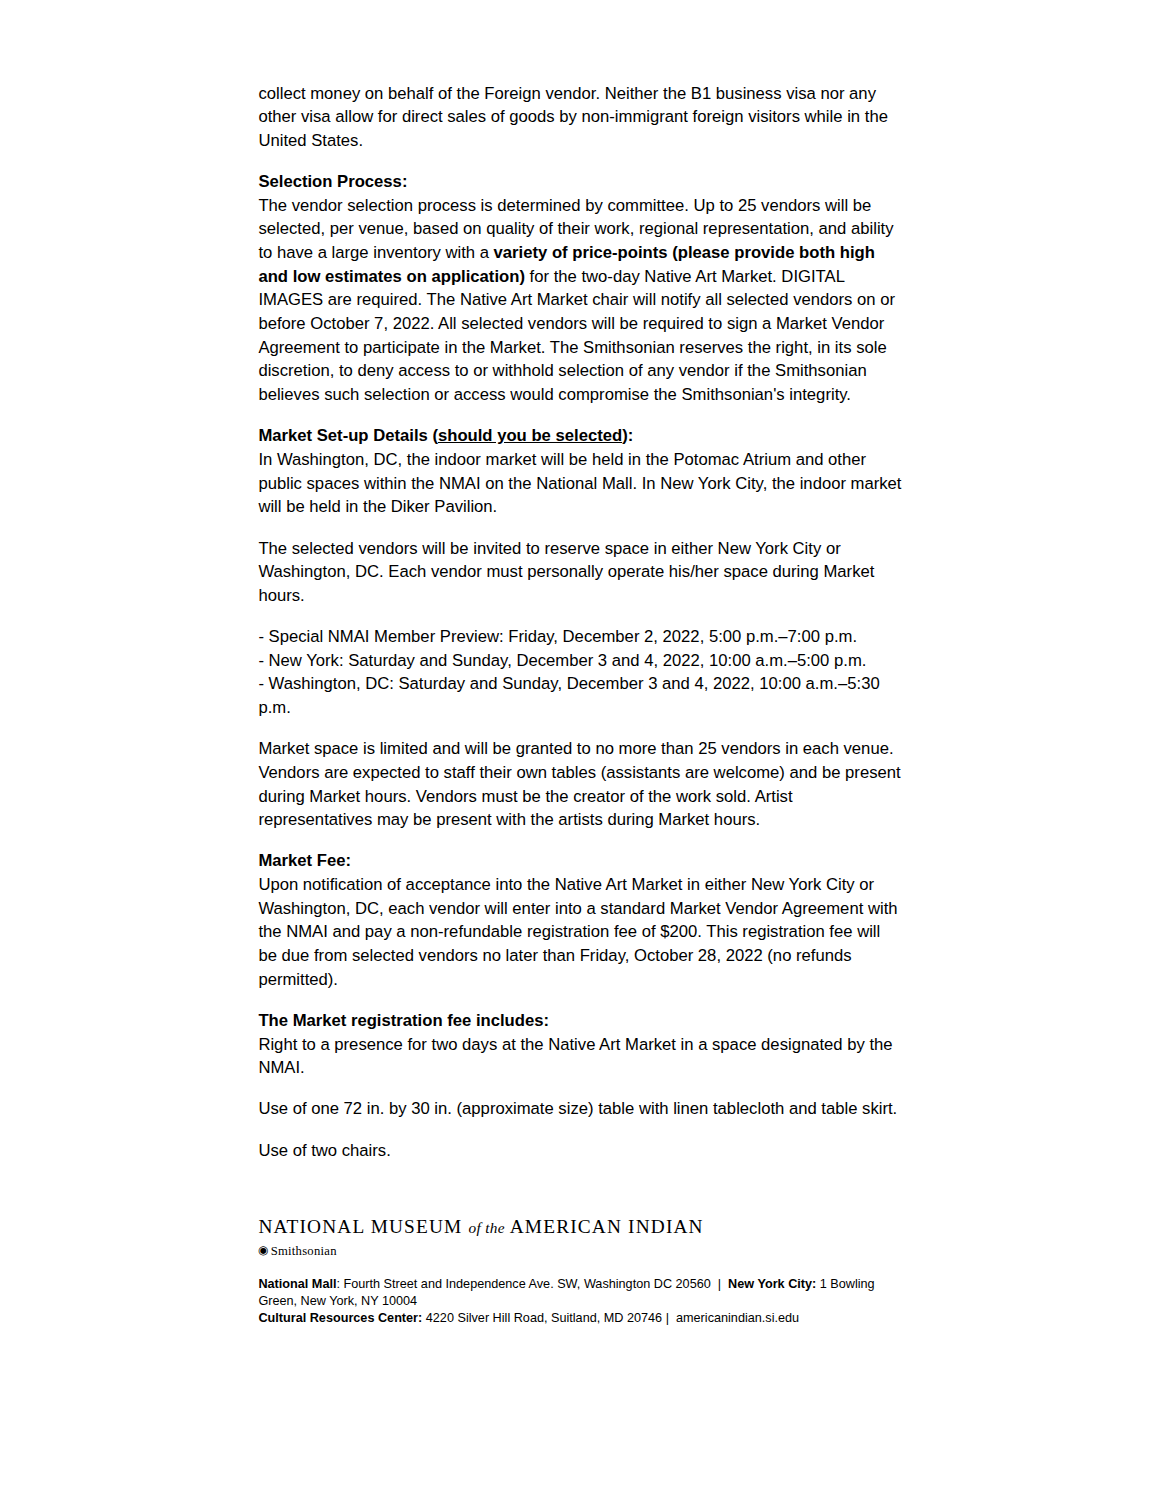collect money on behalf of the Foreign vendor. Neither the B1 business visa nor any other visa allow for direct sales of goods by non-immigrant foreign visitors while in the United States.
Selection Process:
The vendor selection process is determined by committee. Up to 25 vendors will be selected, per venue, based on quality of their work, regional representation, and ability to have a large inventory with a variety of price-points (please provide both high and low estimates on application) for the two-day Native Art Market. DIGITAL IMAGES are required. The Native Art Market chair will notify all selected vendors on or before October 7, 2022. All selected vendors will be required to sign a Market Vendor Agreement to participate in the Market. The Smithsonian reserves the right, in its sole discretion, to deny access to or withhold selection of any vendor if the Smithsonian believes such selection or access would compromise the Smithsonian's integrity.
Market Set-up Details (should you be selected):
In Washington, DC, the indoor market will be held in the Potomac Atrium and other public spaces within the NMAI on the National Mall. In New York City, the indoor market will be held in the Diker Pavilion.
The selected vendors will be invited to reserve space in either New York City or Washington, DC. Each vendor must personally operate his/her space during Market hours.
- Special NMAI Member Preview: Friday, December 2, 2022, 5:00 p.m.–7:00 p.m.
- New York: Saturday and Sunday, December 3 and 4, 2022, 10:00 a.m.–5:00 p.m.
- Washington, DC: Saturday and Sunday, December 3 and 4, 2022, 10:00 a.m.–5:30 p.m.
Market space is limited and will be granted to no more than 25 vendors in each venue. Vendors are expected to staff their own tables (assistants are welcome) and be present during Market hours. Vendors must be the creator of the work sold. Artist representatives may be present with the artists during Market hours.
Market Fee:
Upon notification of acceptance into the Native Art Market in either New York City or Washington, DC, each vendor will enter into a standard Market Vendor Agreement with the NMAI and pay a non-refundable registration fee of $200. This registration fee will be due from selected vendors no later than Friday, October 28, 2022 (no refunds permitted).
The Market registration fee includes:
Right to a presence for two days at the Native Art Market in a space designated by the NMAI.
Use of one 72 in. by 30 in. (approximate size) table with linen tablecloth and table skirt.
Use of two chairs.
NATIONAL MUSEUM of the AMERICAN INDIAN
◉Smithsonian
National Mall: Fourth Street and Independence Ave. SW, Washington DC 20560 | New York City: 1 Bowling Green, New York, NY 10004
Cultural Resources Center: 4220 Silver Hill Road, Suitland, MD 20746 | americanindian.si.edu